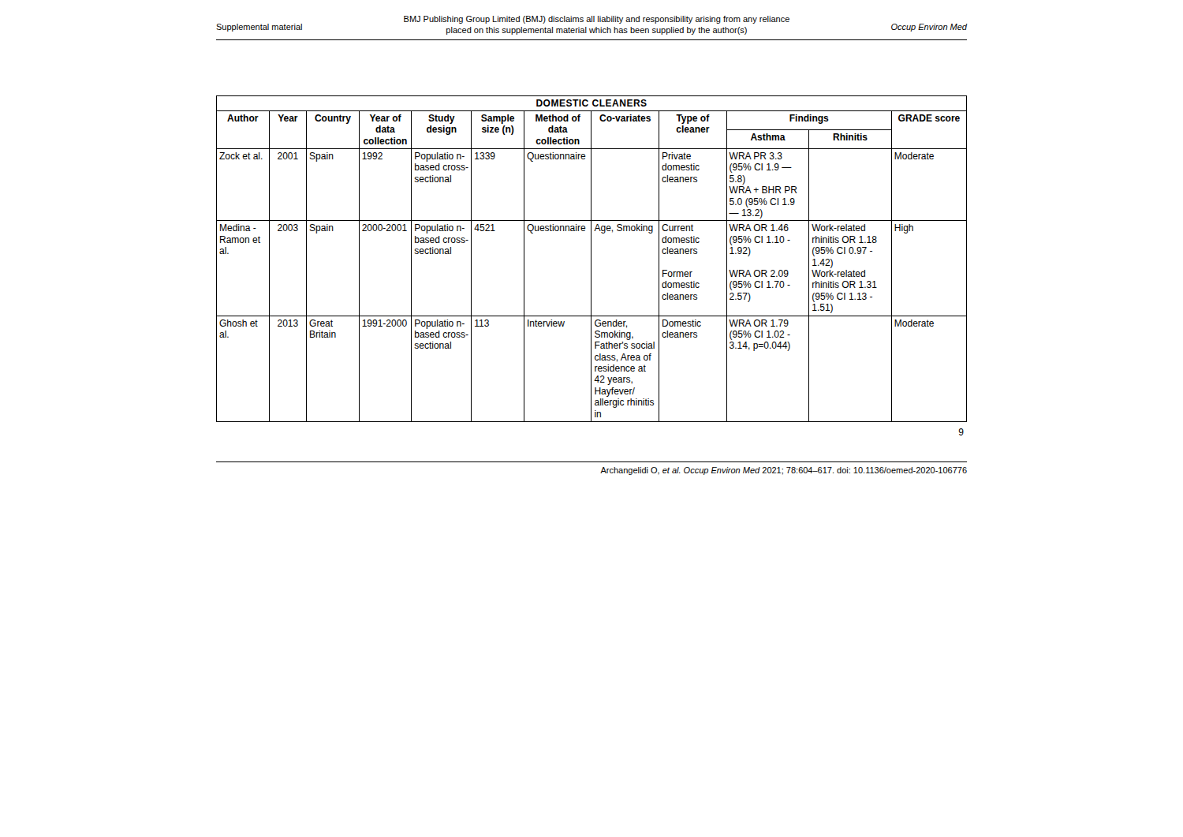Supplemental material
BMJ Publishing Group Limited (BMJ) disclaims all liability and responsibility arising from any reliance
placed on this supplemental material which has been supplied by the author(s)
Occup Environ Med
| DOMESTIC CLEANERS |
| --- |
| Author | Year | Country | Year of data collection | Study design | Sample size (n) | Method of data collection | Co-variates | Type of cleaner | Findings | GRADE score |
| Asthma | Rhinitis |
| Zock et al. | 2001 | Spain | 1992 | Populatio n-based cross-sectional | 1339 | Questionnaire | | Private domestic cleaners | WRA PR 3.3 (95% CI 1.9 — 5.8) WRA + BHR PR 5.0 (95% CI 1.9 — 13.2) | | Moderate |
| Medina - Ramon et al. | 2003 | Spain | 2000-2001 | Populatio n-based cross-sectional | 4521 | Questionnaire | Age, Smoking | Current domestic cleaners Former domestic cleaners | WRA OR 1.46 (95% CI 1.10 - 1.92) WRA OR 2.09 (95% CI 1.70 - 2.57) | Work-related rhinitis OR 1.18 (95% CI 0.97 - 1.42) Work-related rhinitis OR 1.31 (95% CI 1.13 - 1.51) | High |
| Ghosh et al. | 2013 | Great Britain | 1991-2000 | Populatio n-based cross-sectional | 113 | Interview | Gender, Smoking, Father's social class, Area of residence at 42 years, Hayfever/ allergic rhinitis in | Domestic cleaners | WRA OR 1.79 (95% CI 1.02 - 3.14, p=0.044) | | Moderate |
9
Archangelidi O, et al. Occup Environ Med 2021; 78:604–617. doi: 10.1136/oemed-2020-106776